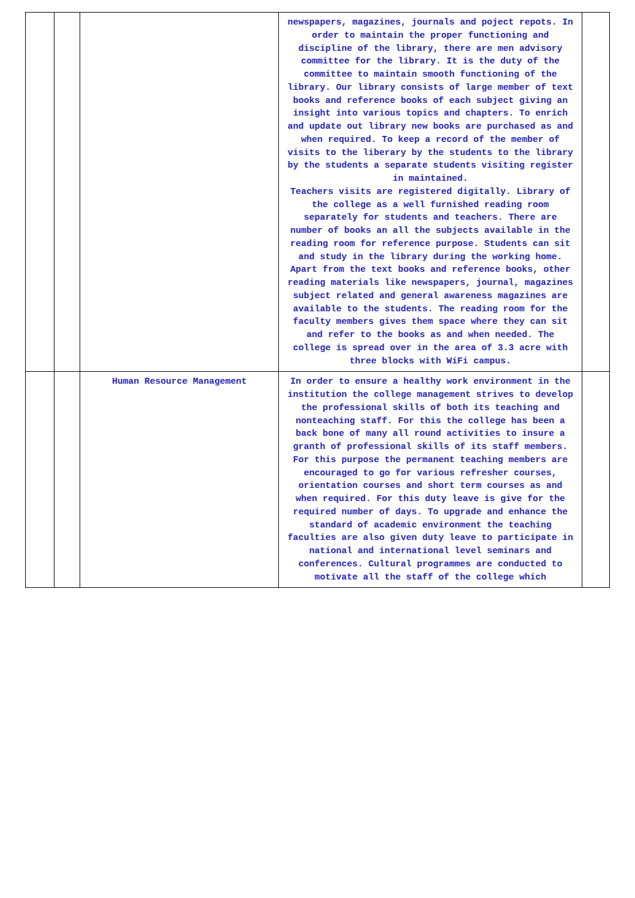| | | | newspapers, magazines, journals and poject repots. In order to maintain the proper functioning and discipline of the library, there are men advisory committee for the library. It is the duty of the committee to maintain smooth functioning of the library. Our library consists of large member of text books and reference books of each subject giving an insight into various topics and chapters. To enrich and update out library new books are purchased as and when required. To keep a record of the member of visits to the liberary by the students to the library by the students a separate students visiting register in maintained. Teachers visits are registered digitally. Library of the college as a well furnished reading room separately for students and teachers. There are number of books an all the subjects available in the reading room for reference purpose. Students can sit and study in the library during the working home. Apart from the text books and reference books, other reading materials like newspapers, journal, magazines subject related and general awareness magazines are available to the students. The reading room for the faculty members gives them space where they can sit and refer to the books as and when needed. The college is spread over in the area of 3.3 acre with three blocks with WiFi campus. | |
| | | Human Resource Management | In order to ensure a healthy work environment in the institution the college management strives to develop the professional skills of both its teaching and nonteaching staff. For this the college has been a back bone of many all round activities to insure a granth of professional skills of its staff members. For this purpose the permanent teaching members are encouraged to go for various refresher courses, orientation courses and short term courses as and when required. For this duty leave is give for the required number of days. To upgrade and enhance the standard of academic environment the teaching faculties are also given duty leave to participate in national and international level seminars and conferences. Cultural programmes are conducted to motivate all the staff of the college which | |